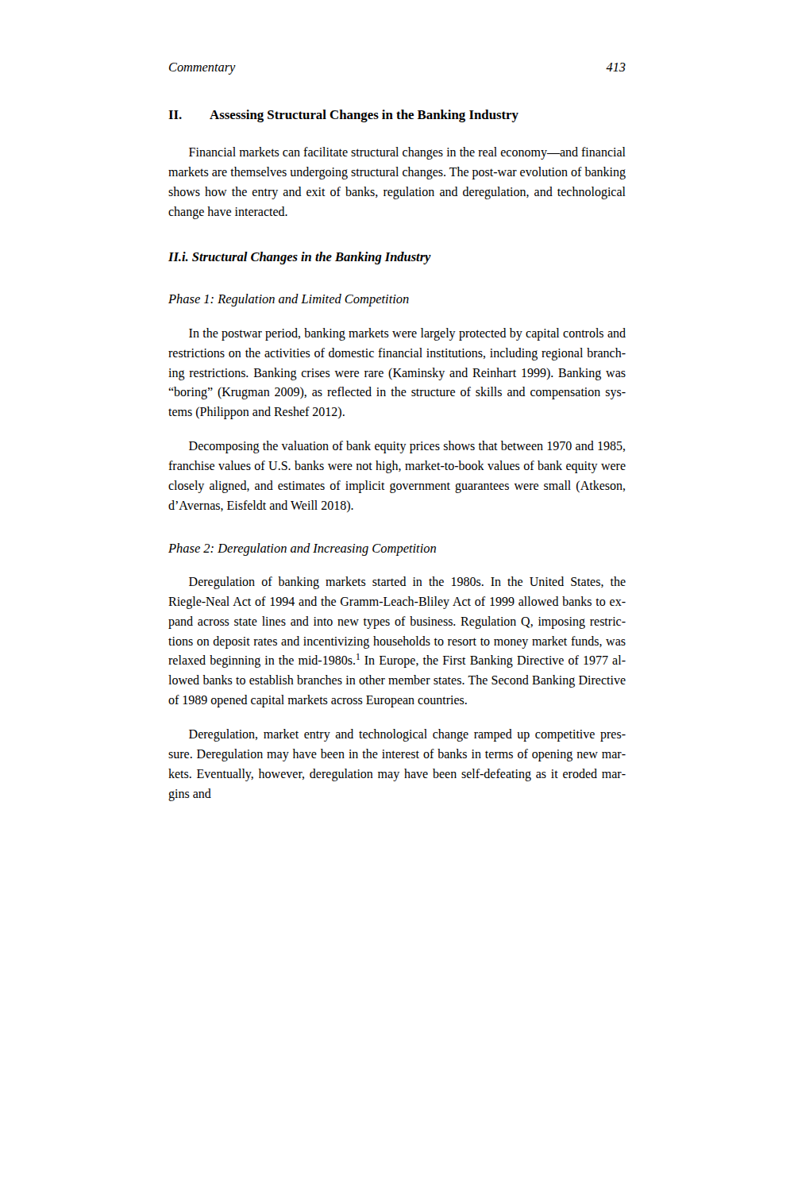Commentary 413
II. Assessing Structural Changes in the Banking Industry
Financial markets can facilitate structural changes in the real economy—and financial markets are themselves undergoing structural changes. The post-war evolution of banking shows how the entry and exit of banks, regulation and deregulation, and technological change have interacted.
II.i. Structural Changes in the Banking Industry
Phase 1: Regulation and Limited Competition
In the postwar period, banking markets were largely protected by capital controls and restrictions on the activities of domestic financial institutions, including regional branching restrictions. Banking crises were rare (Kaminsky and Reinhart 1999). Banking was “boring” (Krugman 2009), as reflected in the structure of skills and compensation systems (Philippon and Reshef 2012).
Decomposing the valuation of bank equity prices shows that between 1970 and 1985, franchise values of U.S. banks were not high, market-to-book values of bank equity were closely aligned, and estimates of implicit government guarantees were small (Atkeson, d’Avernas, Eisfeldt and Weill 2018).
Phase 2: Deregulation and Increasing Competition
Deregulation of banking markets started in the 1980s. In the United States, the Riegle-Neal Act of 1994 and the Gramm-Leach-Bliley Act of 1999 allowed banks to expand across state lines and into new types of business. Regulation Q, imposing restrictions on deposit rates and incentivizing households to resort to money market funds, was relaxed beginning in the mid-1980s.1 In Europe, the First Banking Directive of 1977 allowed banks to establish branches in other member states. The Second Banking Directive of 1989 opened capital markets across European countries.
Deregulation, market entry and technological change ramped up competitive pressure. Deregulation may have been in the interest of banks in terms of opening new markets. Eventually, however, deregulation may have been self-defeating as it eroded margins and